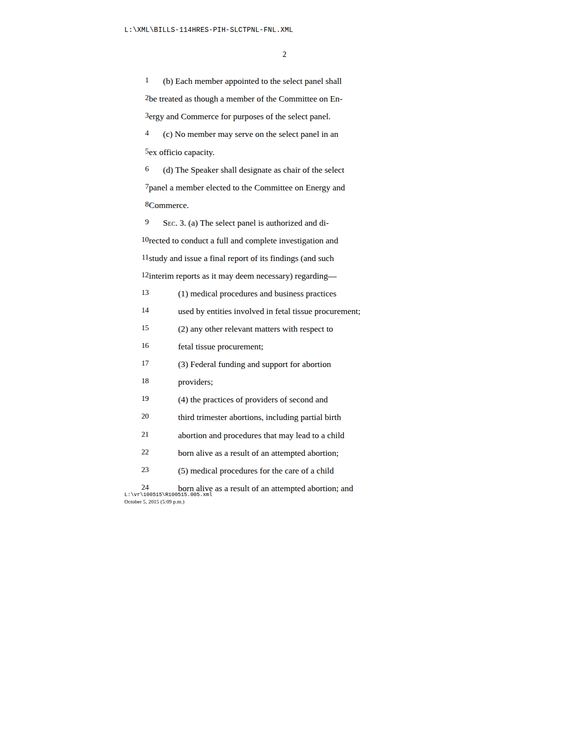L:\XML\BILLS-114HRES-PIH-SLCTPNL-FNL.XML
2
| 1 | (b) Each member appointed to the select panel shall |
| 2 | be treated as though a member of the Committee on En- |
| 3 | ergy and Commerce for purposes of the select panel. |
| 4 | (c) No member may serve on the select panel in an |
| 5 | ex officio capacity. |
| 6 | (d) The Speaker shall designate as chair of the select |
| 7 | panel a member elected to the Committee on Energy and |
| 8 | Commerce. |
| 9 | Sec. 3. (a) The select panel is authorized and di- |
| 10 | rected to conduct a full and complete investigation and |
| 11 | study and issue a final report of its findings (and such |
| 12 | interim reports as it may deem necessary) regarding— |
| 13 | (1) medical procedures and business practices |
| 14 | used by entities involved in fetal tissue procurement; |
| 15 | (2) any other relevant matters with respect to |
| 16 | fetal tissue procurement; |
| 17 | (3) Federal funding and support for abortion |
| 18 | providers; |
| 19 | (4) the practices of providers of second and |
| 20 | third trimester abortions, including partial birth |
| 21 | abortion and procedures that may lead to a child |
| 22 | born alive as a result of an attempted abortion; |
| 23 | (5) medical procedures for the care of a child |
| 24 | born alive as a result of an attempted abortion; and |
L:\vr\100515\R100515.005.xml
October 5, 2015 (5:09 p.m.)